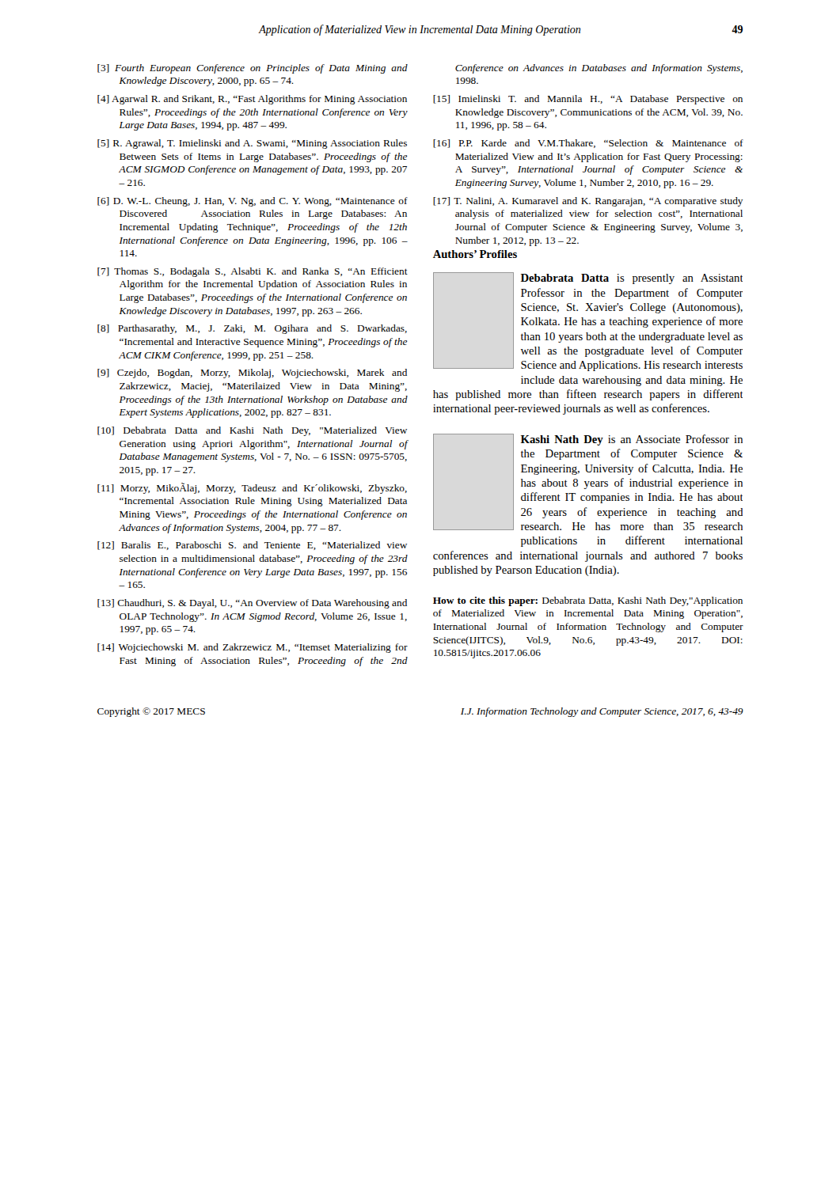Application of Materialized View in Incremental Data Mining Operation 49
Fourth European Conference on Principles of Data Mining and Knowledge Discovery, 2000, pp. 65 – 74.
Agarwal R. and Srikant, R., “Fast Algorithms for Mining Association Rules”, Proceedings of the 20th International Conference on Very Large Data Bases, 1994, pp. 487 – 499.
R. Agrawal, T. Imielinski and A. Swami, “Mining Association Rules Between Sets of Items in Large Databases”. Proceedings of the ACM SIGMOD Conference on Management of Data, 1993, pp. 207 – 216.
D. W.-L. Cheung, J. Han, V. Ng, and C. Y. Wong, “Maintenance of Discovered Association Rules in Large Databases: An Incremental Updating Technique”, Proceedings of the 12th International Conference on Data Engineering, 1996, pp. 106 – 114.
Thomas S., Bodagala S., Alsabti K. and Ranka S, “An Efficient Algorithm for the Incremental Updation of Association Rules in Large Databases”, Proceedings of the International Conference on Knowledge Discovery in Databases, 1997, pp. 263 – 266.
Parthasarathy, M., J. Zaki, M. Ogihara and S. Dwarkadas, “Incremental and Interactive Sequence Mining”, Proceedings of the ACM CIKM Conference, 1999, pp. 251 – 258.
Czejdo, Bogdan, Morzy, Mikolaj, Wojciechowski, Marek and Zakrzewicz, Maciej, “Materilaized View in Data Mining”, Proceedings of the 13th International Workshop on Database and Expert Systems Applications, 2002, pp. 827 – 831.
Debabrata Datta and Kashi Nath Dey, "Materialized View Generation using Apriori Algorithm", International Journal of Database Management Systems, Vol - 7, No. – 6 ISSN: 0975-5705, 2015, pp. 17 – 27.
Morzy, MikoÃlaj, Morzy, Tadeusz and Kr´olikowski, Zbyszko, “Incremental Association Rule Mining Using Materialized Data Mining Views”, Proceedings of the International Conference on Advances of Information Systems, 2004, pp. 77 – 87.
Baralis E., Paraboschi S. and Teniente E, “Materialized view selection in a multidimensional database”, Proceeding of the 23rd International Conference on Very Large Data Bases, 1997, pp. 156 – 165.
Chaudhuri, S. & Dayal, U., “An Overview of Data Warehousing and OLAP Technology”. In ACM Sigmod Record, Volume 26, Issue 1, 1997, pp. 65 – 74.
Wojciechowski M. and Zakrzewicz M., “Itemset Materializing for Fast Mining of Association Rules”, Proceeding of the 2nd Conference on Advances in Databases and Information Systems, 1998.
Imielinski T. and Mannila H., “A Database Perspective on Knowledge Discovery”, Communications of the ACM, Vol. 39, No. 11, 1996, pp. 58 – 64.
P.P. Karde and V.M.Thakare, “Selection & Maintenance of Materialized View and It’s Application for Fast Query Processing: A Survey”, International Journal of Computer Science & Engineering Survey, Volume 1, Number 2, 2010, pp. 16 – 29.
T. Nalini, A. Kumaravel and K. Rangarajan, “A comparative study analysis of materialized view for selection cost”, International Journal of Computer Science & Engineering Survey, Volume 3, Number 1, 2012, pp. 13 – 22.
Authors’ Profiles
Debabrata Datta is presently an Assistant Professor in the Department of Computer Science, St. Xavier's College (Autonomous), Kolkata. He has a teaching experience of more than 10 years both at the undergraduate level as well as the postgraduate level of Computer Science and Applications. His research interests include data warehousing and data mining. He has published more than fifteen research papers in different international peer-reviewed journals as well as conferences.
Kashi Nath Dey is an Associate Professor in the Department of Computer Science & Engineering, University of Calcutta, India. He has about 8 years of industrial experience in different IT companies in India. He has about 26 years of experience in teaching and research. He has more than 35 research publications in different international conferences and international journals and authored 7 books published by Pearson Education (India).
How to cite this paper: Debabrata Datta, Kashi Nath Dey,"Application of Materialized View in Incremental Data Mining Operation", International Journal of Information Technology and Computer Science(IJITCS), Vol.9, No.6, pp.43-49, 2017. DOI: 10.5815/ijitcs.2017.06.06
Copyright © 2017 MECS
I.J. Information Technology and Computer Science, 2017, 6, 43-49